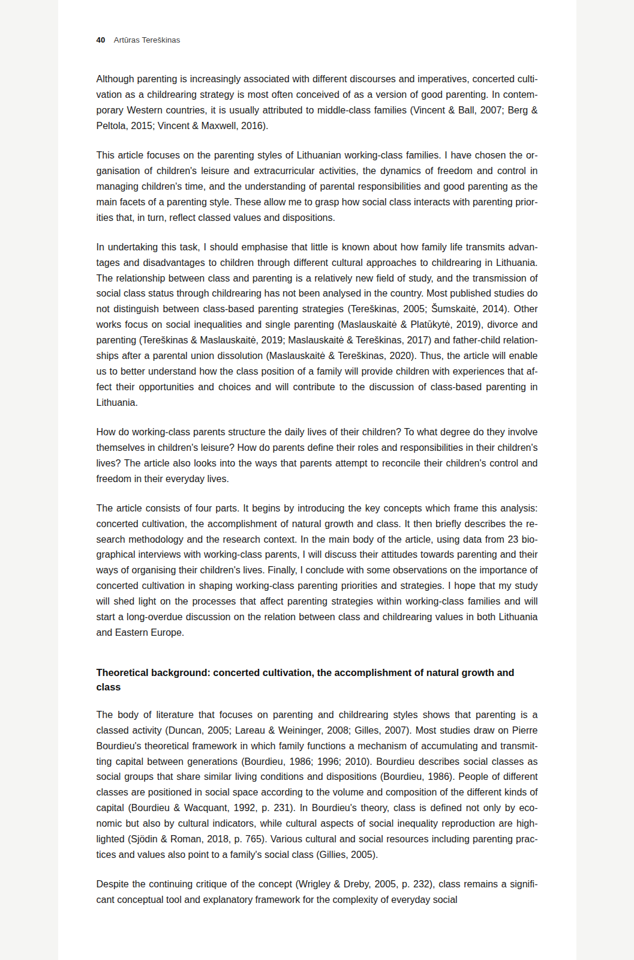40 Artūras Tereškinas
Although parenting is increasingly associated with different discourses and imperatives, concerted cultivation as a childrearing strategy is most often conceived of as a version of good parenting. In contemporary Western countries, it is usually attributed to middle-class families (Vincent & Ball, 2007; Berg & Peltola, 2015; Vincent & Maxwell, 2016).
This article focuses on the parenting styles of Lithuanian working-class families. I have chosen the organisation of children's leisure and extracurricular activities, the dynamics of freedom and control in managing children's time, and the understanding of parental responsibilities and good parenting as the main facets of a parenting style. These allow me to grasp how social class interacts with parenting priorities that, in turn, reflect classed values and dispositions.
In undertaking this task, I should emphasise that little is known about how family life transmits advantages and disadvantages to children through different cultural approaches to childrearing in Lithuania. The relationship between class and parenting is a relatively new field of study, and the transmission of social class status through childrearing has not been analysed in the country. Most published studies do not distinguish between class-based parenting strategies (Tereškinas, 2005; Šumskaitė, 2014). Other works focus on social inequalities and single parenting (Maslauskaitė & Platūkytė, 2019), divorce and parenting (Tereškinas & Maslauskaitė, 2019; Maslauskaitė & Tereškinas, 2017) and father-child relationships after a parental union dissolution (Maslauskaitė & Tereškinas, 2020). Thus, the article will enable us to better understand how the class position of a family will provide children with experiences that affect their opportunities and choices and will contribute to the discussion of class-based parenting in Lithuania.
How do working-class parents structure the daily lives of their children? To what degree do they involve themselves in children's leisure? How do parents define their roles and responsibilities in their children's lives? The article also looks into the ways that parents attempt to reconcile their children's control and freedom in their everyday lives.
The article consists of four parts. It begins by introducing the key concepts which frame this analysis: concerted cultivation, the accomplishment of natural growth and class. It then briefly describes the research methodology and the research context. In the main body of the article, using data from 23 biographical interviews with working-class parents, I will discuss their attitudes towards parenting and their ways of organising their children's lives. Finally, I conclude with some observations on the importance of concerted cultivation in shaping working-class parenting priorities and strategies. I hope that my study will shed light on the processes that affect parenting strategies within working-class families and will start a long-overdue discussion on the relation between class and childrearing values in both Lithuania and Eastern Europe.
Theoretical background: concerted cultivation, the accomplishment of natural growth and class
The body of literature that focuses on parenting and childrearing styles shows that parenting is a classed activity (Duncan, 2005; Lareau & Weininger, 2008; Gilles, 2007). Most studies draw on Pierre Bourdieu's theoretical framework in which family functions a mechanism of accumulating and transmitting capital between generations (Bourdieu, 1986; 1996; 2010). Bourdieu describes social classes as social groups that share similar living conditions and dispositions (Bourdieu, 1986). People of different classes are positioned in social space according to the volume and composition of the different kinds of capital (Bourdieu & Wacquant, 1992, p. 231). In Bourdieu's theory, class is defined not only by economic but also by cultural indicators, while cultural aspects of social inequality reproduction are highlighted (Sjödin & Roman, 2018, p. 765). Various cultural and social resources including parenting practices and values also point to a family's social class (Gillies, 2005).
Despite the continuing critique of the concept (Wrigley & Dreby, 2005, p. 232), class remains a significant conceptual tool and explanatory framework for the complexity of everyday social